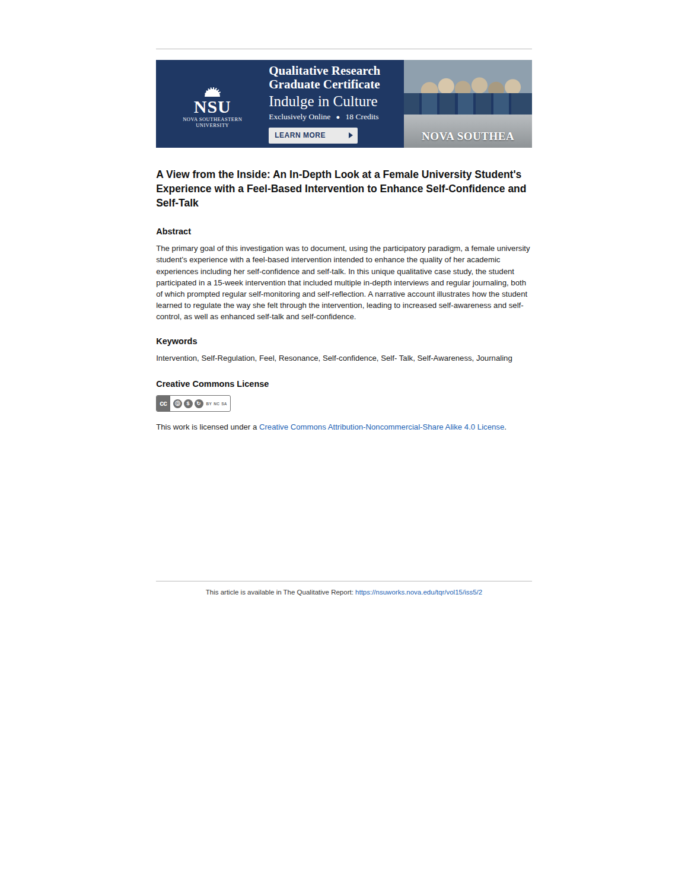NSU
NOVA SOUTHEASTERN
UNIVERSITY
Qualitative Research Graduate Certificate
Indulge in Culture
Exclusively Online ● 18 Credits
LEARN MORE
NOVA SOUTHEA
A View from the Inside: An In-Depth Look at a Female University Student's Experience with a Feel-Based Intervention to Enhance Self-Confidence and Self-Talk
Abstract
The primary goal of this investigation was to document, using the participatory paradigm, a female university student's experience with a feel-based intervention intended to enhance the quality of her academic experiences including her self-confidence and self-talk. In this unique qualitative case study, the student participated in a 15-week intervention that included multiple in-depth interviews and regular journaling, both of which prompted regular self-monitoring and self-reflection. A narrative account illustrates how the student learned to regulate the way she felt through the intervention, leading to increased self-awareness and self-control, as well as enhanced self-talk and self-confidence.
Keywords
Intervention, Self-Regulation, Feel, Resonance, Self-confidence, Self- Talk, Self-Awareness, Journaling
Creative Commons License
cc
Ⓓ
$
↻
BY NC SA
This work is licensed under a Creative Commons Attribution-Noncommercial-Share Alike 4.0 License.
This article is available in The Qualitative Report: https://nsuworks.nova.edu/tqr/vol15/iss5/2